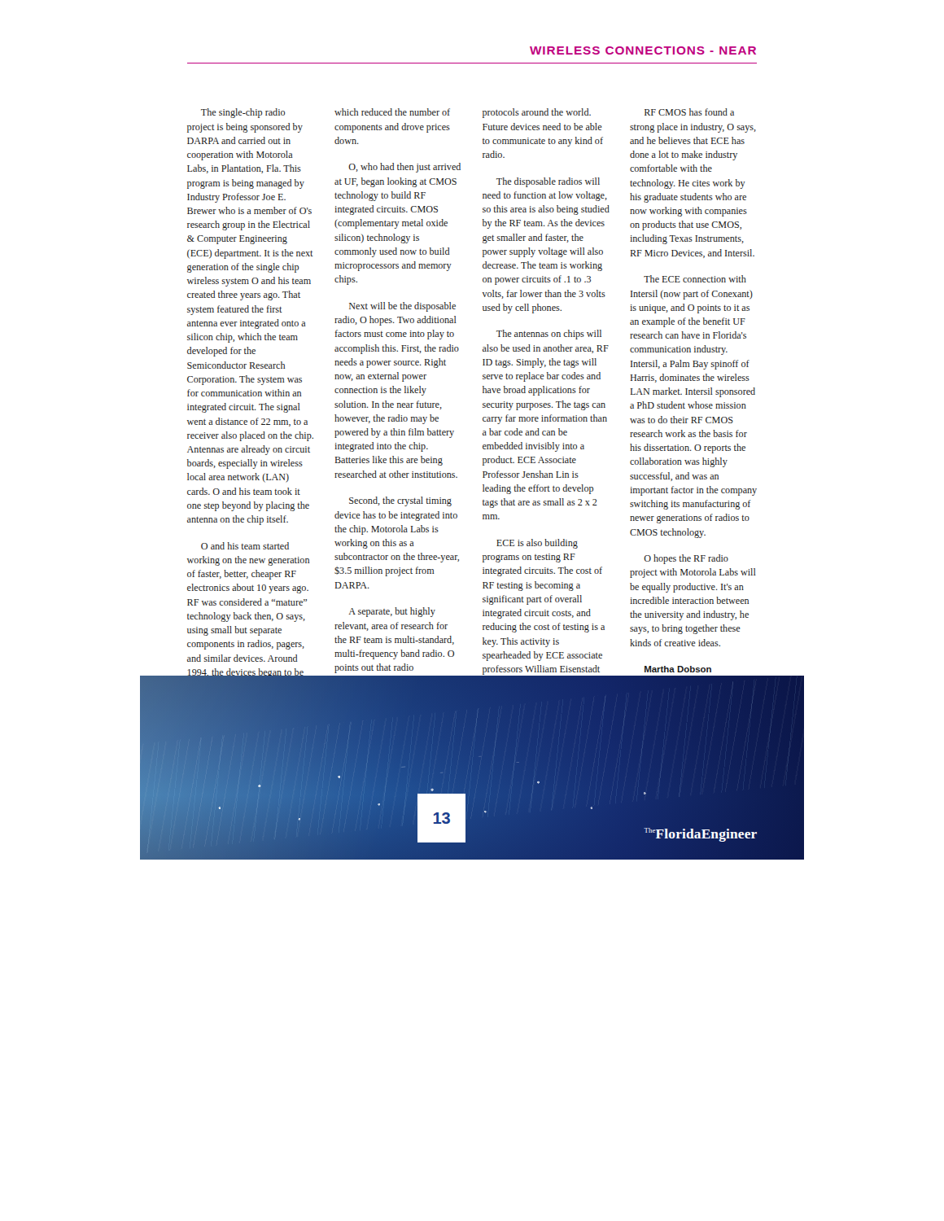WIRELESS CONNECTIONS - NEAR
The single-chip radio project is being sponsored by DARPA and carried out in cooperation with Motorola Labs, in Plantation, Fla. This program is being managed by Industry Professor Joe E. Brewer who is a member of O's research group in the Electrical & Computer Engineering (ECE) department. It is the next generation of the single chip wireless system O and his team created three years ago. That system featured the first antenna ever integrated onto a silicon chip, which the team developed for the Semiconductor Research Corporation. The system was for communication within an integrated circuit. The signal went a distance of 22 mm, to a receiver also placed on the chip. Antennas are already on circuit boards, especially in wireless local area network (LAN) cards. O and his team took it one step beyond by placing the antenna on the chip itself.
O and his team started working on the new generation of faster, better, cheaper RF electronics about 10 years ago. RF was considered a “mature” technology back then, O says, using small but separate components in radios, pagers, and similar devices. Around 1994, the devices began to be built with integrated circuits, which reduced the number of components and drove prices down.
O, who had then just arrived at UF, began looking at CMOS technology to build RF integrated circuits. CMOS (complementary metal oxide silicon) technology is commonly used now to build microprocessors and memory chips.
Next will be the disposable radio, O hopes. Two additional factors must come into play to accomplish this. First, the radio needs a power source. Right now, an external power connection is the likely solution. In the near future, however, the radio may be powered by a thin film battery integrated into the chip. Batteries like this are being researched at other institutions.
Second, the crystal timing device has to be integrated into the chip. Motorola Labs is working on this as a subcontractor on the three-year, $3.5 million project from DARPA.
A separate, but highly relevant, area of research for the RF team is multi-standard, multi-frequency band radio. O points out that radio applications use different frequency bands, standards, and protocols around the world. Future devices need to be able to communicate to any kind of radio.
The disposable radios will need to function at low voltage, so this area is also being studied by the RF team. As the devices get smaller and faster, the power supply voltage will also decrease. The team is working on power circuits of .1 to .3 volts, far lower than the 3 volts used by cell phones.
The antennas on chips will also be used in another area, RF ID tags. Simply, the tags will serve to replace bar codes and have broad applications for security purposes. The tags can carry far more information than a bar code and can be embedded invisibly into a product. ECE Associate Professor Jenshan Lin is leading the effort to develop tags that are as small as 2 x 2 mm.
ECE is also building programs on testing RF integrated circuits. The cost of RF testing is becoming a significant part of overall integrated circuit costs, and reducing the cost of testing is a key. This activity is spearheaded by ECE associate professors William Eisenstadt and Robert Fox.
RF CMOS has found a strong place in industry, O says, and he believes that ECE has done a lot to make industry comfortable with the technology. He cites work by his graduate students who are now working with companies on products that use CMOS, including Texas Instruments, RF Micro Devices, and Intersil.
The ECE connection with Intersil (now part of Conexant) is unique, and O points to it as an example of the benefit UF research can have in Florida's communication industry. Intersil, a Palm Bay spinoff of Harris, dominates the wireless LAN market. Intersil sponsored a PhD student whose mission was to do their RF CMOS research work as the basis for his dissertation. O reports the collaboration was highly successful, and was an important factor in the company switching its manufacturing of newer generations of radios to CMOS technology.
O hopes the RF radio project with Motorola Labs will be equally productive. It's an incredible interaction between the university and industry, he says, to bring together these kinds of creative ideas.
Martha Dobson
13
TheFloridaEngineer